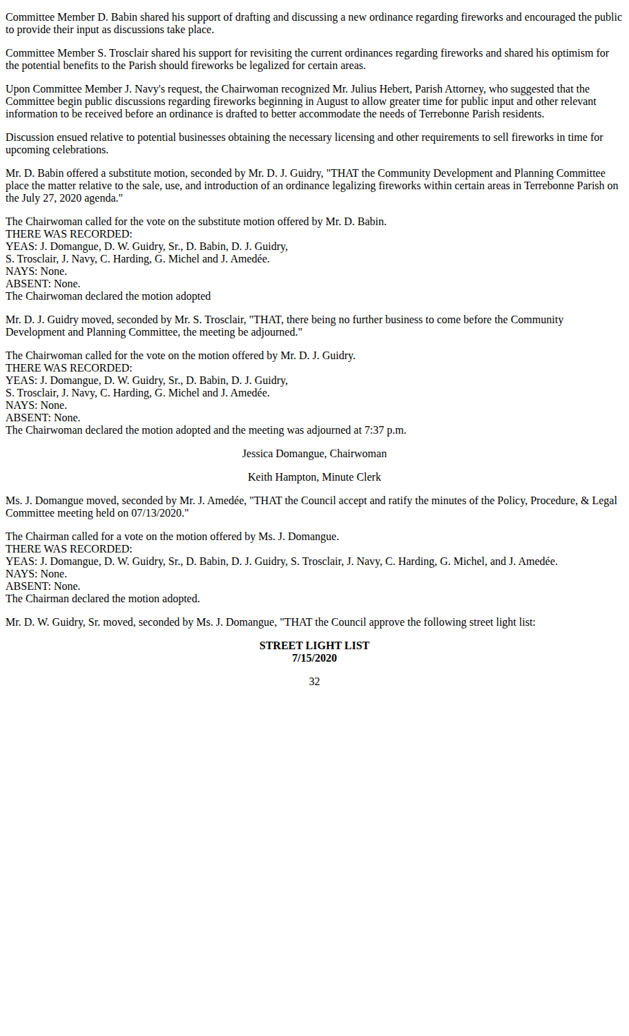Committee Member D. Babin shared his support of drafting and discussing a new ordinance regarding fireworks and encouraged the public to provide their input as discussions take place.
Committee Member S. Trosclair shared his support for revisiting the current ordinances regarding fireworks and shared his optimism for the potential benefits to the Parish should fireworks be legalized for certain areas.
Upon Committee Member J. Navy's request, the Chairwoman recognized Mr. Julius Hebert, Parish Attorney, who suggested that the Committee begin public discussions regarding fireworks beginning in August to allow greater time for public input and other relevant information to be received before an ordinance is drafted to better accommodate the needs of Terrebonne Parish residents.
Discussion ensued relative to potential businesses obtaining the necessary licensing and other requirements to sell fireworks in time for upcoming celebrations.
Mr. D. Babin offered a substitute motion, seconded by Mr. D. J. Guidry, "THAT the Community Development and Planning Committee place the matter relative to the sale, use, and introduction of an ordinance legalizing fireworks within certain areas in Terrebonne Parish on the July 27, 2020 agenda."
The Chairwoman called for the vote on the substitute motion offered by Mr. D. Babin.
THERE WAS RECORDED:
YEAS: J. Domangue, D. W. Guidry, Sr., D. Babin, D. J. Guidry,
S. Trosclair, J. Navy, C. Harding, G. Michel and J. Amedée.
NAYS: None.
ABSENT: None.
The Chairwoman declared the motion adopted
Mr. D. J. Guidry moved, seconded by Mr. S. Trosclair, "THAT, there being no further business to come before the Community Development and Planning Committee, the meeting be adjourned."
The Chairwoman called for the vote on the motion offered by Mr. D. J. Guidry.
THERE WAS RECORDED:
YEAS: J. Domangue, D. W. Guidry, Sr., D. Babin, D. J. Guidry,
S. Trosclair, J. Navy, C. Harding, G. Michel and J. Amedée.
NAYS: None.
ABSENT: None.
The Chairwoman declared the motion adopted and the meeting was adjourned at 7:37 p.m.
Jessica Domangue, Chairwoman
Keith Hampton, Minute Clerk
Ms. J. Domangue moved, seconded by Mr. J. Amedée, "THAT the Council accept and ratify the minutes of the Policy, Procedure, & Legal Committee meeting held on 07/13/2020."
The Chairman called for a vote on the motion offered by Ms. J. Domangue.
THERE WAS RECORDED:
YEAS: J. Domangue, D. W. Guidry, Sr., D. Babin, D. J. Guidry, S. Trosclair, J. Navy, C. Harding, G. Michel, and J. Amedée.
NAYS: None.
ABSENT: None.
The Chairman declared the motion adopted.
Mr. D. W. Guidry, Sr. moved, seconded by Ms. J. Domangue, "THAT the Council approve the following street light list:
STREET LIGHT LIST
7/15/2020
32